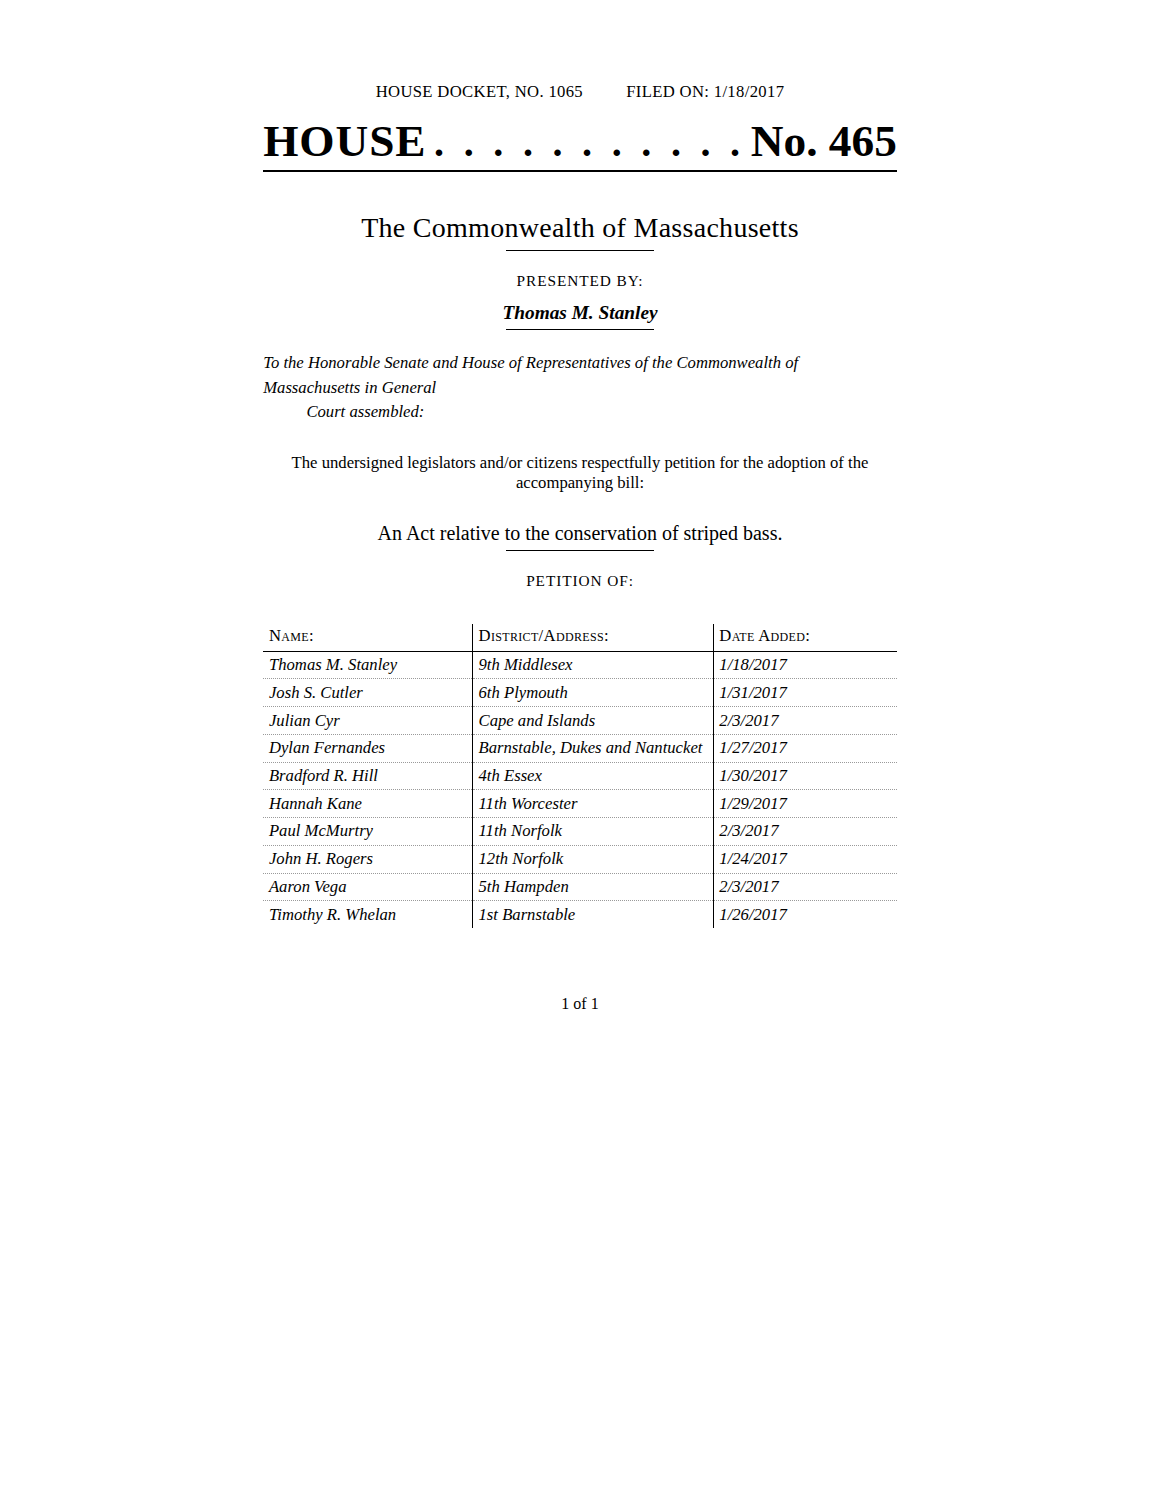HOUSE DOCKET, NO. 1065 FILED ON: 1/18/2017
HOUSE . . . . . . . . . . . . . . . . No. 465
The Commonwealth of Massachusetts
PRESENTED BY:
Thomas M. Stanley
To the Honorable Senate and House of Representatives of the Commonwealth of Massachusetts in General Court assembled:
The undersigned legislators and/or citizens respectfully petition for the adoption of the accompanying bill:
An Act relative to the conservation of striped bass.
PETITION OF:
| Name: | District/Address: | Date Added: |
| --- | --- | --- |
| Thomas M. Stanley | 9th Middlesex | 1/18/2017 |
| Josh S. Cutler | 6th Plymouth | 1/31/2017 |
| Julian Cyr | Cape and Islands | 2/3/2017 |
| Dylan Fernandes | Barnstable, Dukes and Nantucket | 1/27/2017 |
| Bradford R. Hill | 4th Essex | 1/30/2017 |
| Hannah Kane | 11th Worcester | 1/29/2017 |
| Paul McMurtry | 11th Norfolk | 2/3/2017 |
| John H. Rogers | 12th Norfolk | 1/24/2017 |
| Aaron Vega | 5th Hampden | 2/3/2017 |
| Timothy R. Whelan | 1st Barnstable | 1/26/2017 |
1 of 1